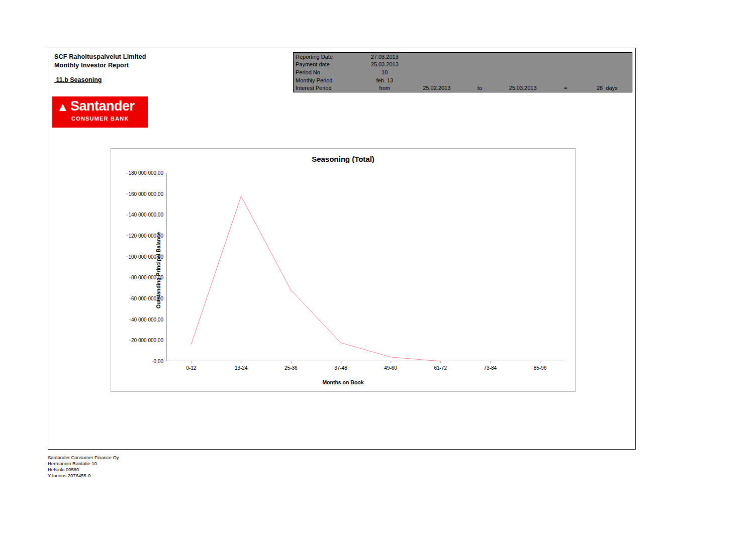SCF Rahoituspalvelut Limited
Monthly Investor Report
11.b Seasoning
| Reporting Date | 27.03.2013 | | | | |
| Payment date | 25.03.2013 | | | | |
| Period No | 10 | | | | |
| Monthly Period | feb. 13 | | | | |
| Interest Period | from | 25.02.2013 | to | 25.03.2013 | = | 28 days |
▲
Santander
CONSUMER BANK
Seasoning (Total)
Outstanding Principal Balance
Months on Book
0,00
20 000 000,00
40 000 000,00
60 000 000,00
80 000 000,00
100 000 000,00
120 000 000,00
140 000 000,00
160 000 000,00
180 000 000,00
0-12
13-24
25-36
37-48
49-60
61-72
73-84
85-96
Santander Consumer Finance Oy
Hermannin Rantatie 10
Helsinki 00580
Y-tunnus 2076455-0